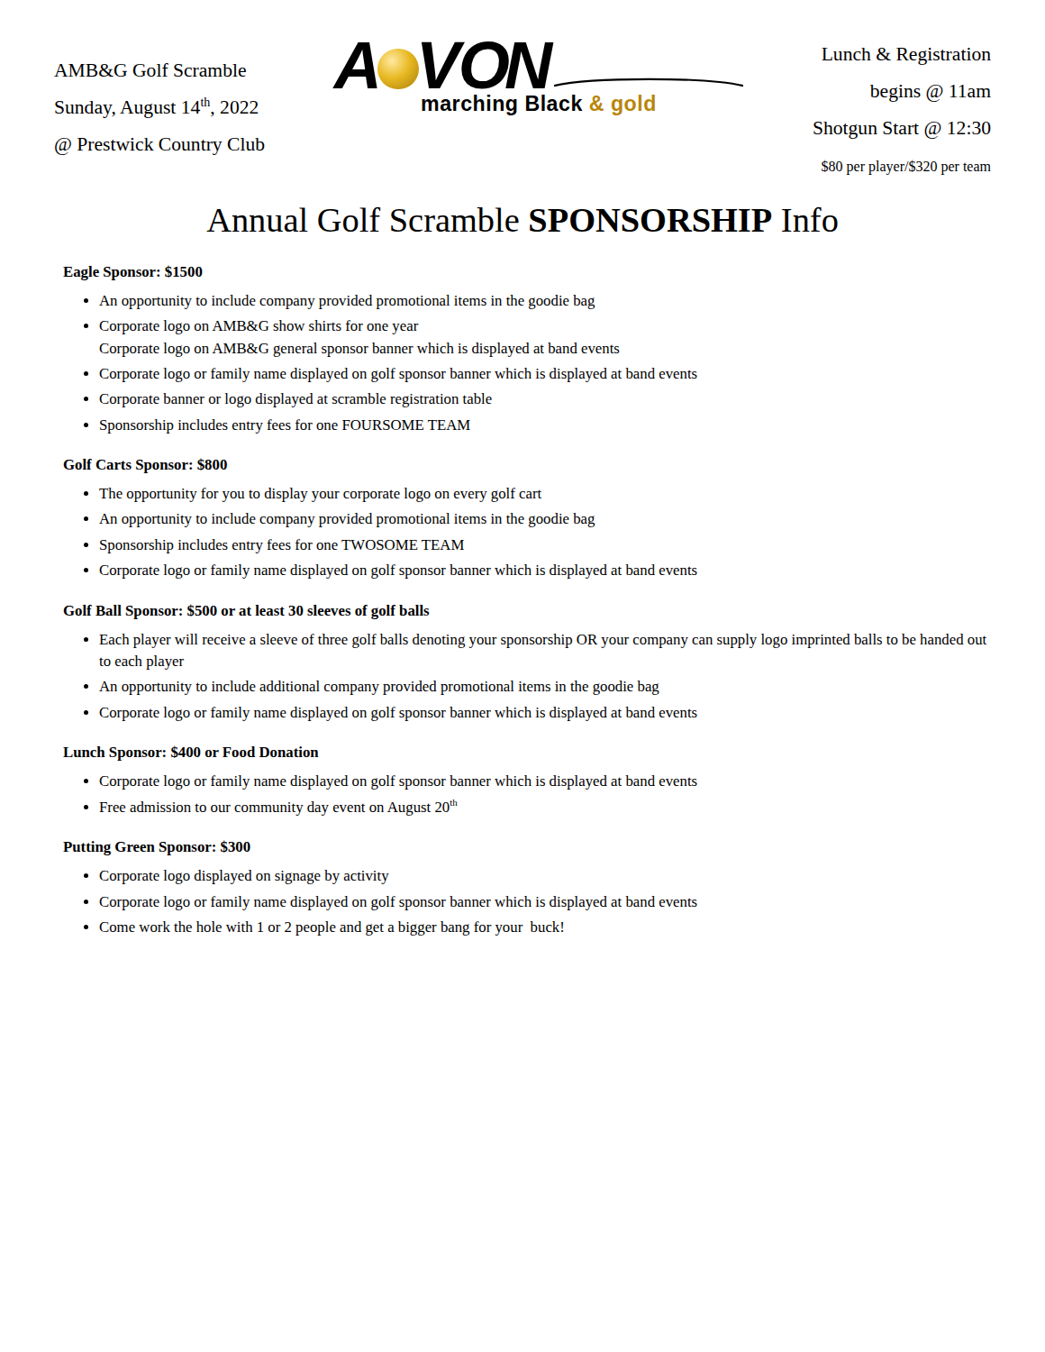AMB&G Golf Scramble
Sunday, August 14th, 2022
@ Prestwick Country Club
A VON
marching Black & gold
Lunch & Registration
begins @ 11am
Shotgun Start @ 12:30
$80 per player/$320 per team
Annual Golf Scramble SPONSORSHIP Info
Eagle Sponsor: $1500
An opportunity to include company provided promotional items in the goodie bag
Corporate logo on AMB&G show shirts for one year
Corporate logo on AMB&G general sponsor banner which is displayed at band events
Corporate logo or family name displayed on golf sponsor banner which is displayed at band events
Corporate banner or logo displayed at scramble registration table
Sponsorship includes entry fees for one FOURSOME TEAM
Golf Carts Sponsor: $800
The opportunity for you to display your corporate logo on every golf cart
An opportunity to include company provided promotional items in the goodie bag
Sponsorship includes entry fees for one TWOSOME TEAM
Corporate logo or family name displayed on golf sponsor banner which is displayed at band events
Golf Ball Sponsor: $500 or at least 30 sleeves of golf balls
Each player will receive a sleeve of three golf balls denoting your sponsorship OR your company can supply logo imprinted balls to be handed out to each player
An opportunity to include additional company provided promotional items in the goodie bag
Corporate logo or family name displayed on golf sponsor banner which is displayed at band events
Lunch Sponsor: $400 or Food Donation
Corporate logo or family name displayed on golf sponsor banner which is displayed at band events
Free admission to our community day event on August 20th
Putting Green Sponsor: $300
Corporate logo displayed on signage by activity
Corporate logo or family name displayed on golf sponsor banner which is displayed at band events
Come work the hole with 1 or 2 people and get a bigger bang for your buck!